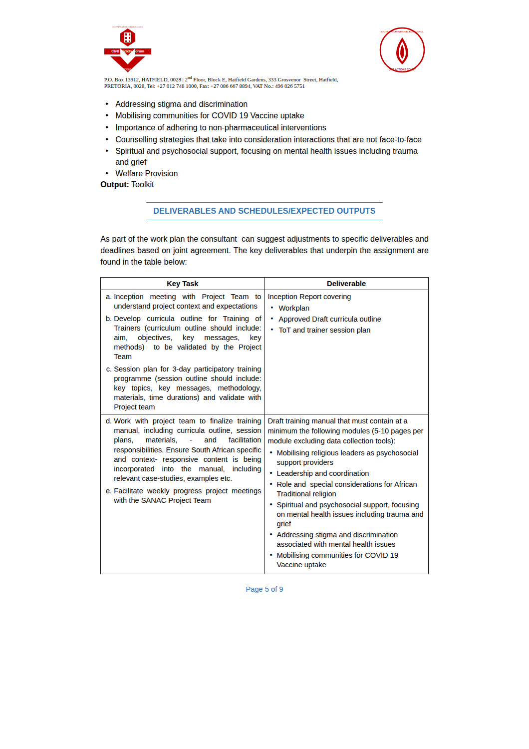Civil Society Forum OUR ACTIONS COUNT SOUTH AFRICAN NATIONAL AIDS COUNCIL
SOUTH AFRICAN NATIONAL AIDS COUNCIL OUR ACTIONS COUNT
P.O. Box 13912, HATFIELD, 0028 | 2nd Floor, Block E, Hatfield Gardens, 333 Grosvenor Street, Hatfield,
PRETORIA, 0028, Tel: +27 012 748 1000, Fax: +27 086 667 8894, VAT No.: 496 026 5751
Addressing stigma and discrimination
Mobilising communities for COVID 19 Vaccine uptake
Importance of adhering to non-pharmaceutical interventions
Counselling strategies that take into consideration interactions that are not face-to-face
Spiritual and psychosocial support, focusing on mental health issues including trauma and grief
Welfare Provision
Output: Toolkit
DELIVERABLES AND SCHEDULES/EXPECTED OUTPUTS
As part of the work plan the consultant can suggest adjustments to specific deliverables and deadlines based on joint agreement. The key deliverables that underpin the assignment are found in the table below:
| Key Task | Deliverable |
| --- | --- |
| Inception meeting with Project Team to understand project context and expectations Develop curricula outline for Training of Trainers (curriculum outline should include: aim, objectives, key messages, key methods) to be validated by the Project Team Session plan for 3-day participatory training programme (session outline should include: key topics, key messages, methodology, materials, time durations) and validate with Project team | Inception Report covering Workplan Approved Draft curricula outline ToT and trainer session plan |
| Work with project team to finalize training manual, including curricula outline, session plans, materials, - and facilitation responsibilities. Ensure South African specific and context- responsive content is being incorporated into the manual, including relevant case-studies, examples etc. Facilitate weekly progress project meetings with the SANAC Project Team | Draft training manual that must contain at a minimum the following modules (5-10 pages per module excluding data collection tools): Mobilising religious leaders as psychosocial support providers Leadership and coordination Role and special considerations for African Traditional religion Spiritual and psychosocial support, focusing on mental health issues including trauma and grief Addressing stigma and discrimination associated with mental health issues Mobilising communities for COVID 19 Vaccine uptake |
Page 5 of 9